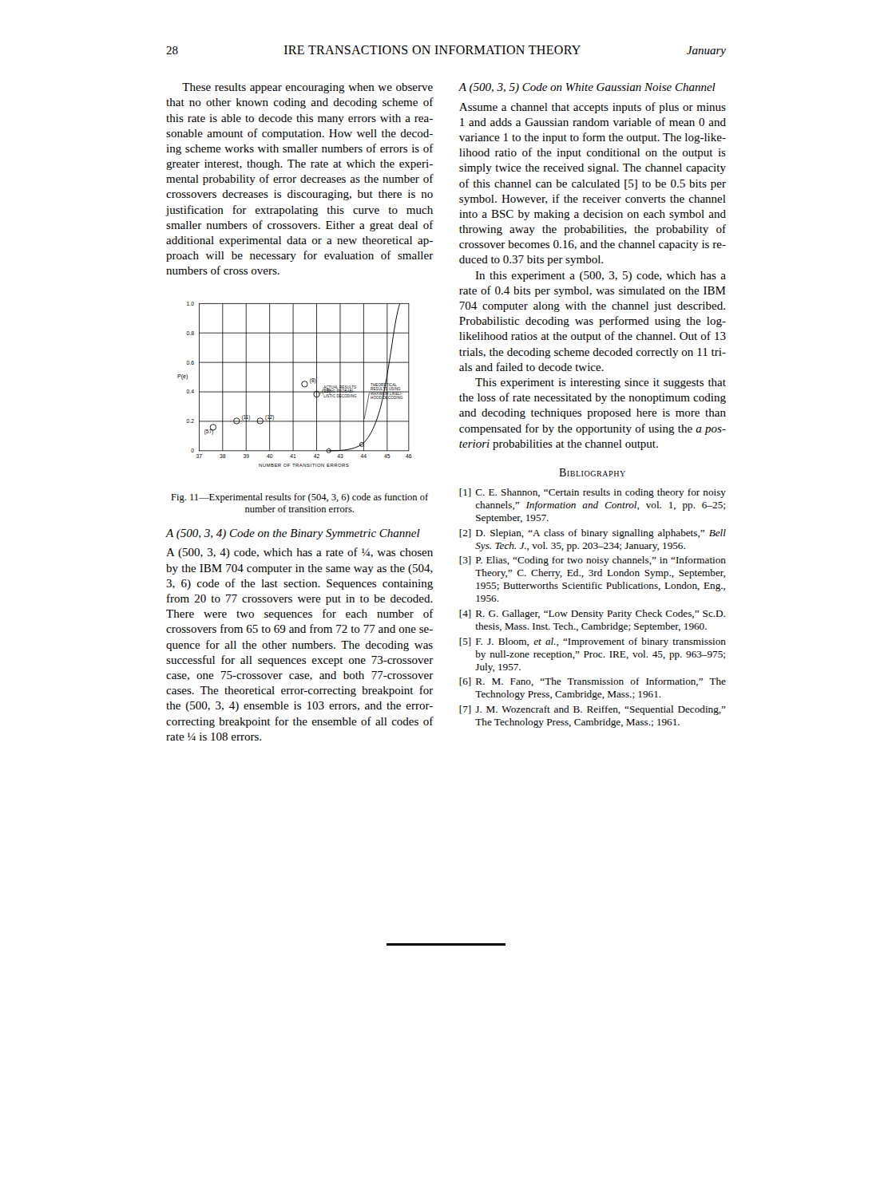28
IRE TRANSACTIONS ON INFORMATION THEORY
January
These results appear encouraging when we observe that no other known coding and decoding scheme of this rate is able to decode this many errors with a reasonable amount of computation. How well the decoding scheme works with smaller numbers of errors is of greater interest, though. The rate at which the experimental probability of error decreases as the number of crossovers decreases is discouraging, but there is no justification for extrapolating this curve to much smaller numbers of crossovers. Either a great deal of additional experimental data or a new theoretical approach will be necessary for evaluation of smaller numbers of cross overs.
1.0 0.8 0.6 0.4 0.2 0 P(e) 37 38 39 40 41 42 43 44 45 46 NUMBER OF TRANSITION ERRORS (8) (13) (11) (12) (57) ACTUAL RESULTS USING PROBABI- LISTIC DECODING THEORETICAL RESULTS USING MAXIMUM LIKELI- HOOD DECODING
Fig. 11—Experimental results for (504, 3, 6) code as function of
number of transition errors.
A (500, 3, 4) Code on the Binary Symmetric Channel
A (500, 3, 4) code, which has a rate of ¼, was chosen by the IBM 704 computer in the same way as the (504, 3, 6) code of the last section. Sequences containing from 20 to 77 crossovers were put in to be decoded. There were two sequences for each number of crossovers from 65 to 69 and from 72 to 77 and one sequence for all the other numbers. The decoding was successful for all sequences except one 73-crossover case, one 75-crossover case, and both 77-crossover cases. The theoretical error-correcting breakpoint for the (500, 3, 4) ensemble is 103 errors, and the error-correcting breakpoint for the ensemble of all codes of rate ¼ is 108 errors.
A (500, 3, 5) Code on White Gaussian Noise Channel
Assume a channel that accepts inputs of plus or minus 1 and adds a Gaussian random variable of mean 0 and variance 1 to the input to form the output. The log-likelihood ratio of the input conditional on the output is simply twice the received signal. The channel capacity of this channel can be calculated [5] to be 0.5 bits per symbol. However, if the receiver converts the channel into a BSC by making a decision on each symbol and throwing away the probabilities, the probability of crossover becomes 0.16, and the channel capacity is reduced to 0.37 bits per symbol.
In this experiment a (500, 3, 5) code, which has a rate of 0.4 bits per symbol, was simulated on the IBM 704 computer along with the channel just described. Probabilistic decoding was performed using the log-likelihood ratios at the output of the channel. Out of 13 trials, the decoding scheme decoded correctly on 11 trials and failed to decode twice.
This experiment is interesting since it suggests that the loss of rate necessitated by the nonoptimum coding and decoding techniques proposed here is more than compensated for by the opportunity of using the a posteriori probabilities at the channel output.
Bibliography
[1] C. E. Shannon, “Certain results in coding theory for noisy channels,” Information and Control, vol. 1, pp. 6–25; September, 1957.
[2] D. Slepian, “A class of binary signalling alphabets,” Bell Sys. Tech. J., vol. 35, pp. 203–234; January, 1956.
[3] P. Elias, “Coding for two noisy channels,” in “Information Theory,” C. Cherry, Ed., 3rd London Symp., September, 1955; Butterworths Scientific Publications, London, Eng., 1956.
[4] R. G. Gallager, “Low Density Parity Check Codes,” Sc.D. thesis, Mass. Inst. Tech., Cambridge; September, 1960.
[5] F. J. Bloom, et al., “Improvement of binary transmission by null-zone reception,” Proc. IRE, vol. 45, pp. 963–975; July, 1957.
[6] R. M. Fano, “The Transmission of Information,” The Technology Press, Cambridge, Mass.; 1961.
[7] J. M. Wozencraft and B. Reiffen, “Sequential Decoding,” The Technology Press, Cambridge, Mass.; 1961.